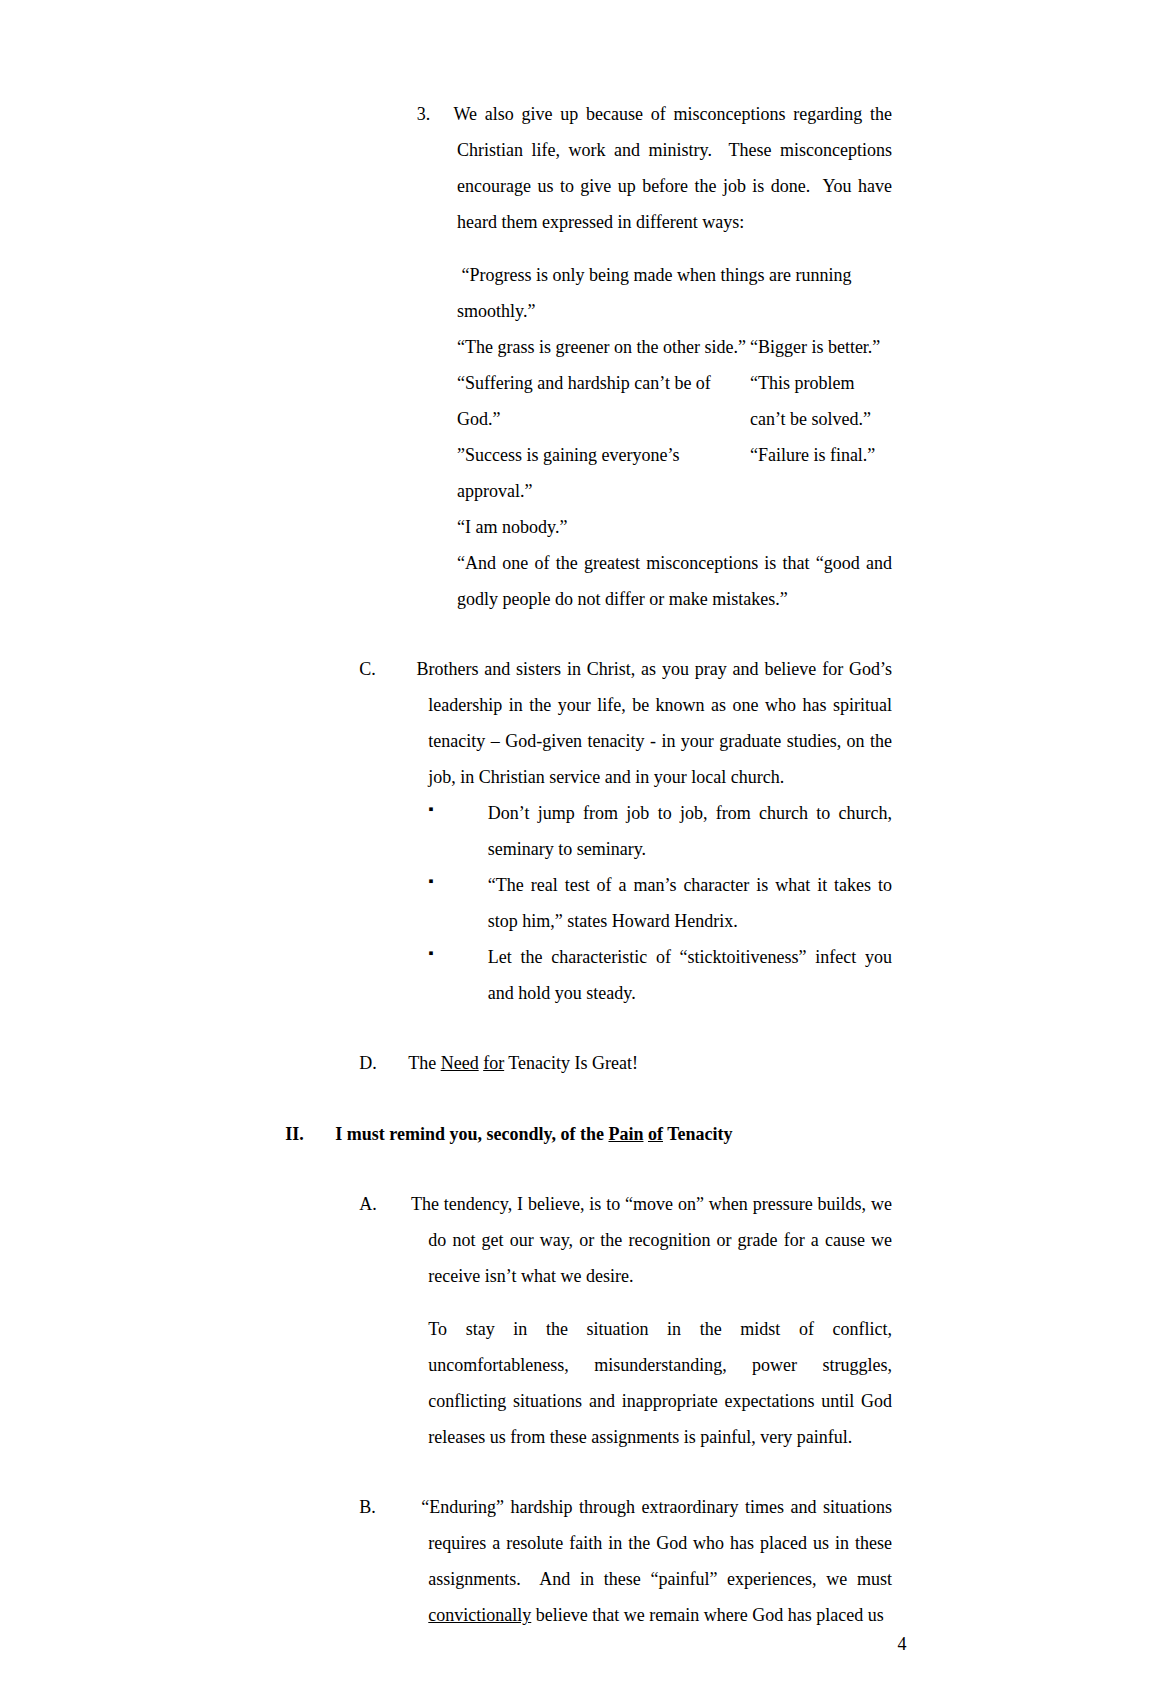3. We also give up because of misconceptions regarding the Christian life, work and ministry. These misconceptions encourage us to give up before the job is done. You have heard them expressed in different ways:
“Progress is only being made when things are running smoothly.”
“The grass is greener on the other side.”
“Bigger is better.”
“Suffering and hardship can’t be of God.”
“This problem can’t be solved.”
”Success is gaining everyone’s approval.”
“Failure is final.”
“I am nobody.”
“And one of the greatest misconceptions is that “good and godly people do not differ or make mistakes.”
C. Brothers and sisters in Christ, as you pray and believe for God’s leadership in the your life, be known as one who has spiritual tenacity – God-given tenacity - in your graduate studies, on the job, in Christian service and in your local church.
Don’t jump from job to job, from church to church, seminary to seminary.
“The real test of a man’s character is what it takes to stop him,” states Howard Hendrix.
Let the characteristic of “sticktoitiveness” infect you and hold you steady.
D. The Need for Tenacity Is Great!
II. I must remind you, secondly, of the Pain of Tenacity
A. The tendency, I believe, is to “move on” when pressure builds, we do not get our way, or the recognition or grade for a cause we receive isn’t what we desire.
To stay in the situation in the midst of conflict, uncomfortableness, misunderstanding, power struggles, conflicting situations and inappropriate expectations until God releases us from these assignments is painful, very painful.
B. “Enduring” hardship through extraordinary times and situations requires a resolute faith in the God who has placed us in these assignments. And in these “painful” experiences, we must convictionally believe that we remain where God has placed us
4